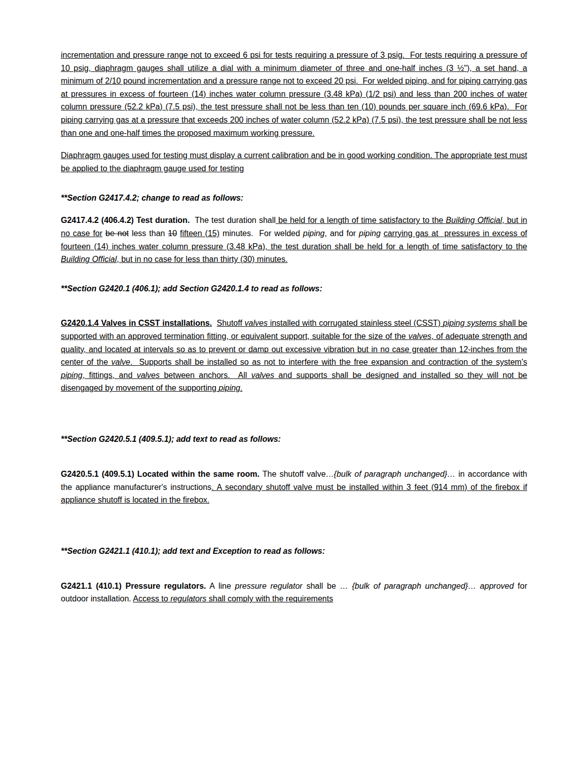incrementation and pressure range not to exceed 6 psi for tests requiring a pressure of 3 psig. For tests requiring a pressure of 10 psig, diaphragm gauges shall utilize a dial with a minimum diameter of three and one-half inches (3 ½"), a set hand, a minimum of 2/10 pound incrementation and a pressure range not to exceed 20 psi. For welded piping, and for piping carrying gas at pressures in excess of fourteen (14) inches water column pressure (3.48 kPa) (1/2 psi) and less than 200 inches of water column pressure (52.2 kPa) (7.5 psi), the test pressure shall not be less than ten (10) pounds per square inch (69.6 kPa). For piping carrying gas at a pressure that exceeds 200 inches of water column (52.2 kPa) (7.5 psi), the test pressure shall be not less than one and one-half times the proposed maximum working pressure.
Diaphragm gauges used for testing must display a current calibration and be in good working condition. The appropriate test must be applied to the diaphragm gauge used for testing
**Section G2417.4.2; change to read as follows:
G2417.4.2 (406.4.2) Test duration. The test duration shall be held for a length of time satisfactory to the Building Official, but in no case for be not less than 10 fifteen (15) minutes. For welded piping, and for piping carrying gas at pressures in excess of fourteen (14) inches water column pressure (3.48 kPa), the test duration shall be held for a length of time satisfactory to the Building Official, but in no case for less than thirty (30) minutes.
**Section G2420.1 (406.1); add Section G2420.1.4 to read as follows:
G2420.1.4 Valves in CSST installations. Shutoff valves installed with corrugated stainless steel (CSST) piping systems shall be supported with an approved termination fitting, or equivalent support, suitable for the size of the valves, of adequate strength and quality, and located at intervals so as to prevent or damp out excessive vibration but in no case greater than 12-inches from the center of the valve. Supports shall be installed so as not to interfere with the free expansion and contraction of the system's piping, fittings, and valves between anchors. All valves and supports shall be designed and installed so they will not be disengaged by movement of the supporting piping.
**Section G2420.5.1 (409.5.1); add text to read as follows:
G2420.5.1 (409.5.1) Located within the same room. The shutoff valve…{bulk of paragraph unchanged}… in accordance with the appliance manufacturer's instructions. A secondary shutoff valve must be installed within 3 feet (914 mm) of the firebox if appliance shutoff is located in the firebox.
**Section G2421.1 (410.1); add text and Exception to read as follows:
G2421.1 (410.1) Pressure regulators. A line pressure regulator shall be … {bulk of paragraph unchanged}… approved for outdoor installation. Access to regulators shall comply with the requirements